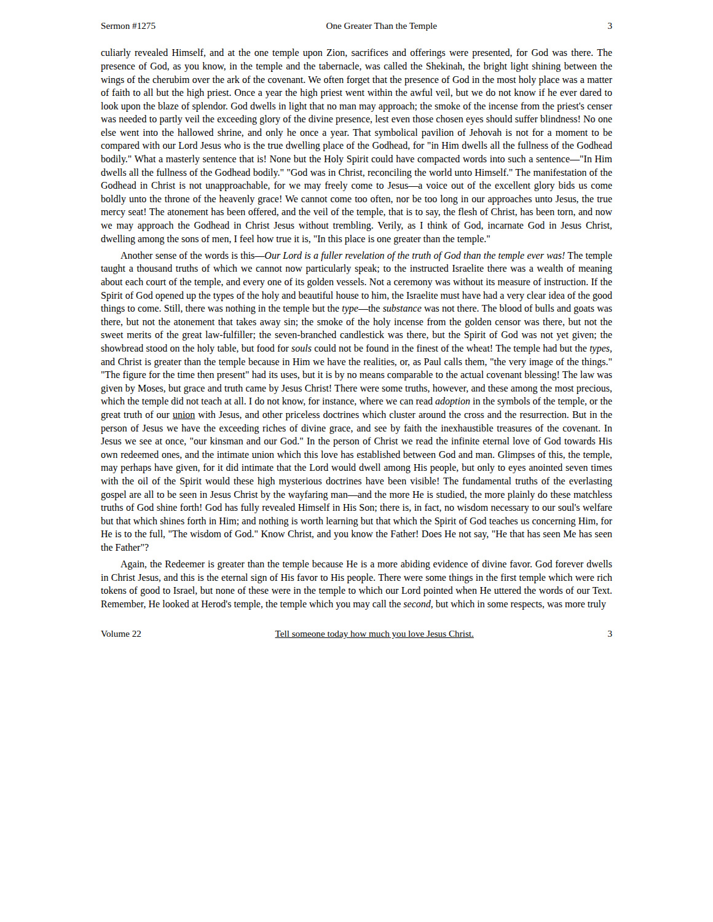Sermon #1275 One Greater Than the Temple 3
culiarly revealed Himself, and at the one temple upon Zion, sacrifices and offerings were presented, for God was there. The presence of God, as you know, in the temple and the tabernacle, was called the Shekinah, the bright light shining between the wings of the cherubim over the ark of the covenant. We often forget that the presence of God in the most holy place was a matter of faith to all but the high priest. Once a year the high priest went within the awful veil, but we do not know if he ever dared to look upon the blaze of splendor. God dwells in light that no man may approach; the smoke of the incense from the priest's censer was needed to partly veil the exceeding glory of the divine presence, lest even those chosen eyes should suffer blindness! No one else went into the hallowed shrine, and only he once a year. That symbolical pavilion of Jehovah is not for a moment to be compared with our Lord Jesus who is the true dwelling place of the Godhead, for "in Him dwells all the fullness of the Godhead bodily." What a masterly sentence that is! None but the Holy Spirit could have compacted words into such a sentence—"In Him dwells all the fullness of the Godhead bodily." "God was in Christ, reconciling the world unto Himself." The manifestation of the Godhead in Christ is not unapproachable, for we may freely come to Jesus—a voice out of the excellent glory bids us come boldly unto the throne of the heavenly grace! We cannot come too often, nor be too long in our approaches unto Jesus, the true mercy seat! The atonement has been offered, and the veil of the temple, that is to say, the flesh of Christ, has been torn, and now we may approach the Godhead in Christ Jesus without trembling. Verily, as I think of God, incarnate God in Jesus Christ, dwelling among the sons of men, I feel how true it is, "In this place is one greater than the temple."
Another sense of the words is this—Our Lord is a fuller revelation of the truth of God than the temple ever was! The temple taught a thousand truths of which we cannot now particularly speak; to the instructed Israelite there was a wealth of meaning about each court of the temple, and every one of its golden vessels. Not a ceremony was without its measure of instruction. If the Spirit of God opened up the types of the holy and beautiful house to him, the Israelite must have had a very clear idea of the good things to come. Still, there was nothing in the temple but the type—the substance was not there. The blood of bulls and goats was there, but not the atonement that takes away sin; the smoke of the holy incense from the golden censor was there, but not the sweet merits of the great law-fulfiller; the seven-branched candlestick was there, but the Spirit of God was not yet given; the showbread stood on the holy table, but food for souls could not be found in the finest of the wheat! The temple had but the types, and Christ is greater than the temple because in Him we have the realities, or, as Paul calls them, "the very image of the things." "The figure for the time then present" had its uses, but it is by no means comparable to the actual covenant blessing! The law was given by Moses, but grace and truth came by Jesus Christ! There were some truths, however, and these among the most precious, which the temple did not teach at all. I do not know, for instance, where we can read adoption in the symbols of the temple, or the great truth of our union with Jesus, and other priceless doctrines which cluster around the cross and the resurrection. But in the person of Jesus we have the exceeding riches of divine grace, and see by faith the inexhaustible treasures of the covenant. In Jesus we see at once, "our kinsman and our God." In the person of Christ we read the infinite eternal love of God towards His own redeemed ones, and the intimate union which this love has established between God and man. Glimpses of this, the temple, may perhaps have given, for it did intimate that the Lord would dwell among His people, but only to eyes anointed seven times with the oil of the Spirit would these high mysterious doctrines have been visible! The fundamental truths of the everlasting gospel are all to be seen in Jesus Christ by the wayfaring man—and the more He is studied, the more plainly do these matchless truths of God shine forth! God has fully revealed Himself in His Son; there is, in fact, no wisdom necessary to our soul's welfare but that which shines forth in Him; and nothing is worth learning but that which the Spirit of God teaches us concerning Him, for He is to the full, "The wisdom of God." Know Christ, and you know the Father! Does He not say, "He that has seen Me has seen the Father"?
Again, the Redeemer is greater than the temple because He is a more abiding evidence of divine favor. God forever dwells in Christ Jesus, and this is the eternal sign of His favor to His people. There were some things in the first temple which were rich tokens of good to Israel, but none of these were in the temple to which our Lord pointed when He uttered the words of our Text. Remember, He looked at Herod's temple, the temple which you may call the second, but which in some respects, was more truly
Volume 22 Tell someone today how much you love Jesus Christ. 3